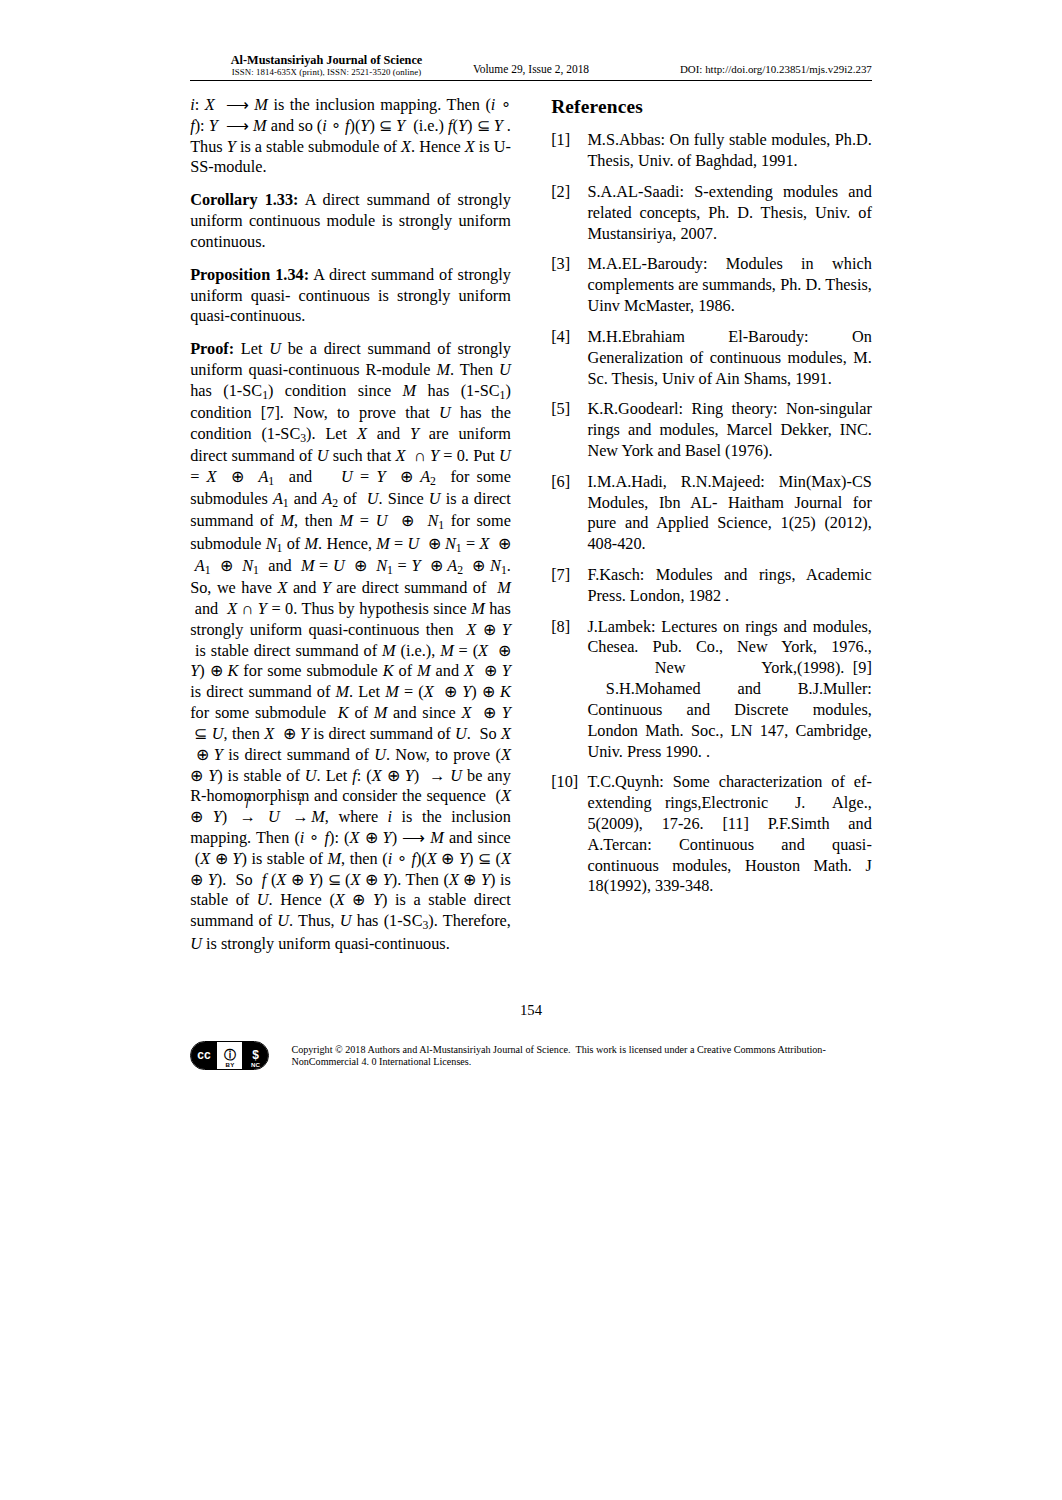Al-Mustansiriyah Journal of Science
ISSN: 1814-635X (print), ISSN: 2521-3520 (online)
Volume 29, Issue 2, 2018
DOI: http://doi.org/10.23851/mjs.v29i2.237
i: X ⟶ M is the inclusion mapping. Then (i ∘ f): Y ⟶ M and so (i ∘ f)(Y) ⊆ Y (i.e.) f(Y) ⊆ Y . Thus Y is a stable submodule of X. Hence X is U-SS-module.
Corollary 1.33: A direct summand of strongly uniform continuous module is strongly uniform continuous.
Proposition 1.34: A direct summand of strongly uniform quasi- continuous is strongly uniform quasi-continuous.
Proof: Let U be a direct summand of strongly uniform quasi-continuous R-module M. Then U has (1-SC1) condition since M has (1-SC1) condition [7]. Now, to prove that U has the condition (1-SC3). Let X and Y are uniform direct summand of U such that X ∩ Y = 0. Put U = X ⊕ A 1 and U = Y ⊕ A 2 for some submodules A 1 and A 2 of U. Since U is a direct summand of M, then M = U ⊕ N 1 for some submodule N 1 of M. Hence, M = U ⊕ N 1 = X ⊕ A 1 ⊕ N 1 and M = U ⊕ N 1 = Y ⊕ A 2 ⊕ N 1. So, we have X and Y are direct summand of M and X ∩ Y = 0. Thus by hypothesis since M has strongly uniform quasi-continuous then X ⊕ Y is stable direct summand of M (i.e.), M = (X ⊕ Y) ⊕ K for some submodule K of M and X ⊕ Y is direct summand of M. Let M = (X ⊕ Y) ⊕ K for some submodule K of M and since X ⊕ Y ⊆ U, then X ⊕ Y is direct summand of U. So X ⊕ Y is direct summand of U. Now, to prove (X ⊕ Y) is stable of U. Let f: (X ⊕ Y) → U be any R-homomorphism and consider the sequence (X ⊕ Y) f→ U i→M, where i is the inclusion mapping. Then (i ∘ f): (X ⊕ Y) ⟶ M and since (X ⊕ Y) is stable of M, then (i ∘ f)(X ⊕ Y) ⊆ (X ⊕ Y). So f (X ⊕ Y) ⊆ (X ⊕ Y). Then (X ⊕ Y) is stable of U. Hence (X ⊕ Y) is a stable direct summand of U. Thus, U has (1-SC3). Therefore, U is strongly uniform quasi-continuous.
References
[1] M.S.Abbas: On fully stable modules, Ph.D. Thesis, Univ. of Baghdad, 1991.
[2] S.A.AL-Saadi: S-extending modules and related concepts, Ph. D. Thesis, Univ. of Mustansiriya, 2007.
[3] M.A.EL-Baroudy: Modules in which complements are summands, Ph. D. Thesis, Uinv McMaster, 1986.
[4] M.H.Ebrahiam El-Baroudy: On Generalization of continuous modules, M. Sc. Thesis, Univ of Ain Shams, 1991.
[5] K.R.Goodearl: Ring theory: Non-singular rings and modules, Marcel Dekker, INC. New York and Basel (1976).
[6] I.M.A.Hadi, R.N.Majeed: Min(Max)-CS Modules, Ibn AL- Haitham Journal for pure and Applied Science, 1(25) (2012), 408-420.
[7] F.Kasch: Modules and rings, Academic Press. London, 1982 .
[8] J.Lambek: Lectures on rings and modules, Chesea. Pub. Co., New York, 1976., New York,(1998). [9] S.H.Mohamed and B.J.Muller: Continuous and Discrete modules, London Math. Soc., LN 147, Cambridge, Univ. Press 1990. .
[10] T.C.Quynh: Some characterization of ef-extending rings,Electronic J. Alge., 5(2009), 17-26. [11] P.F.Simth and A.Tercan: Continuous and quasi-continuous modules, Houston Math. J 18(1992), 339-348.
154
cc
ⓘ BY
$ NC
Copyright © 2018 Authors and Al-Mustansiriyah Journal of Science. This work is licensed under a Creative Commons Attribution-NonCommercial 4. 0 International Licenses.